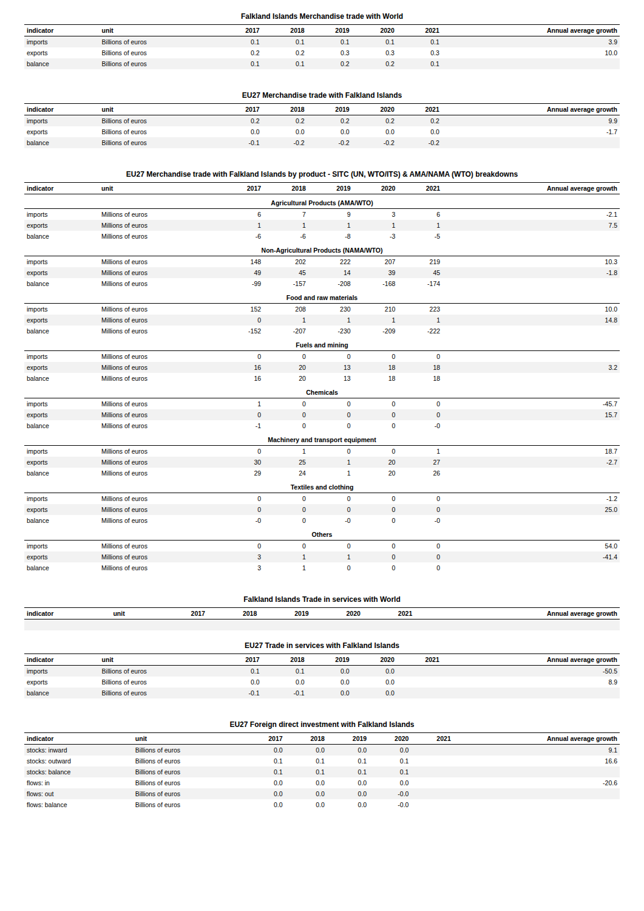Falkland Islands Merchandise trade with World
| indicator | unit | 2017 | 2018 | 2019 | 2020 | 2021 | Annual average growth |
| --- | --- | --- | --- | --- | --- | --- | --- |
| imports | Billions of euros | 0.1 | 0.1 | 0.1 | 0.1 | 0.1 | 3.9 |
| exports | Billions of euros | 0.2 | 0.2 | 0.3 | 0.3 | 0.3 | 10.0 |
| balance | Billions of euros | 0.1 | 0.1 | 0.2 | 0.2 | 0.1 | |
EU27 Merchandise trade with Falkland Islands
| indicator | unit | 2017 | 2018 | 2019 | 2020 | 2021 | Annual average growth |
| --- | --- | --- | --- | --- | --- | --- | --- |
| imports | Billions of euros | 0.2 | 0.2 | 0.2 | 0.2 | 0.2 | 9.9 |
| exports | Billions of euros | 0.0 | 0.0 | 0.0 | 0.0 | 0.0 | -1.7 |
| balance | Billions of euros | -0.1 | -0.2 | -0.2 | -0.2 | -0.2 | |
EU27 Merchandise trade with Falkland Islands by product - SITC (UN, WTO/ITS) & AMA/NAMA (WTO) breakdowns
| indicator | unit | 2017 | 2018 | 2019 | 2020 | 2021 | Annual average growth |
| --- | --- | --- | --- | --- | --- | --- | --- |
| Agricultural Products (AMA/WTO) |
| imports | Millions of euros | 6 | 7 | 9 | 3 | 6 | -2.1 |
| exports | Millions of euros | 1 | 1 | 1 | 1 | 1 | 7.5 |
| balance | Millions of euros | -6 | -6 | -8 | -3 | -5 | |
| Non-Agricultural Products (NAMA/WTO) |
| imports | Millions of euros | 148 | 202 | 222 | 207 | 219 | 10.3 |
| exports | Millions of euros | 49 | 45 | 14 | 39 | 45 | -1.8 |
| balance | Millions of euros | -99 | -157 | -208 | -168 | -174 | |
| Food and raw materials |
| imports | Millions of euros | 152 | 208 | 230 | 210 | 223 | 10.0 |
| exports | Millions of euros | 0 | 1 | 1 | 1 | 1 | 14.8 |
| balance | Millions of euros | -152 | -207 | -230 | -209 | -222 | |
| Fuels and mining |
| imports | Millions of euros | 0 | 0 | 0 | 0 | 0 | |
| exports | Millions of euros | 16 | 20 | 13 | 18 | 18 | 3.2 |
| balance | Millions of euros | 16 | 20 | 13 | 18 | 18 | |
| Chemicals |
| imports | Millions of euros | 1 | 0 | 0 | 0 | 0 | -45.7 |
| exports | Millions of euros | 0 | 0 | 0 | 0 | 0 | 15.7 |
| balance | Millions of euros | -1 | 0 | 0 | 0 | -0 | |
| Machinery and transport equipment |
| imports | Millions of euros | 0 | 1 | 0 | 0 | 1 | 18.7 |
| exports | Millions of euros | 30 | 25 | 1 | 20 | 27 | -2.7 |
| balance | Millions of euros | 29 | 24 | 1 | 20 | 26 | |
| Textiles and clothing |
| imports | Millions of euros | 0 | 0 | 0 | 0 | 0 | -1.2 |
| exports | Millions of euros | 0 | 0 | 0 | 0 | 0 | 25.0 |
| balance | Millions of euros | -0 | 0 | -0 | 0 | -0 | |
| Others |
| imports | Millions of euros | 0 | 0 | 0 | 0 | 0 | 54.0 |
| exports | Millions of euros | 3 | 1 | 1 | 0 | 0 | -41.4 |
| balance | Millions of euros | 3 | 1 | 0 | 0 | 0 | |
Falkland Islands Trade in services with World
| indicator | unit | 2017 | 2018 | 2019 | 2020 | 2021 | Annual average growth |
| --- | --- | --- | --- | --- | --- | --- | --- |
EU27 Trade in services with Falkland Islands
| indicator | unit | 2017 | 2018 | 2019 | 2020 | 2021 | Annual average growth |
| --- | --- | --- | --- | --- | --- | --- | --- |
| imports | Billions of euros | 0.1 | 0.1 | 0.0 | 0.0 | | -50.5 |
| exports | Billions of euros | 0.0 | 0.0 | 0.0 | 0.0 | | 8.9 |
| balance | Billions of euros | -0.1 | -0.1 | 0.0 | 0.0 | | |
EU27 Foreign direct investment with Falkland Islands
| indicator | unit | 2017 | 2018 | 2019 | 2020 | 2021 | Annual average growth |
| --- | --- | --- | --- | --- | --- | --- | --- |
| stocks: inward | Billions of euros | 0.0 | 0.0 | 0.0 | 0.0 | | 9.1 |
| stocks: outward | Billions of euros | 0.1 | 0.1 | 0.1 | 0.1 | | 16.6 |
| stocks: balance | Billions of euros | 0.1 | 0.1 | 0.1 | 0.1 | | |
| flows: in | Billions of euros | 0.0 | 0.0 | 0.0 | 0.0 | | -20.6 |
| flows: out | Billions of euros | 0.0 | 0.0 | 0.0 | -0.0 | | |
| flows: balance | Billions of euros | 0.0 | 0.0 | 0.0 | -0.0 | | |